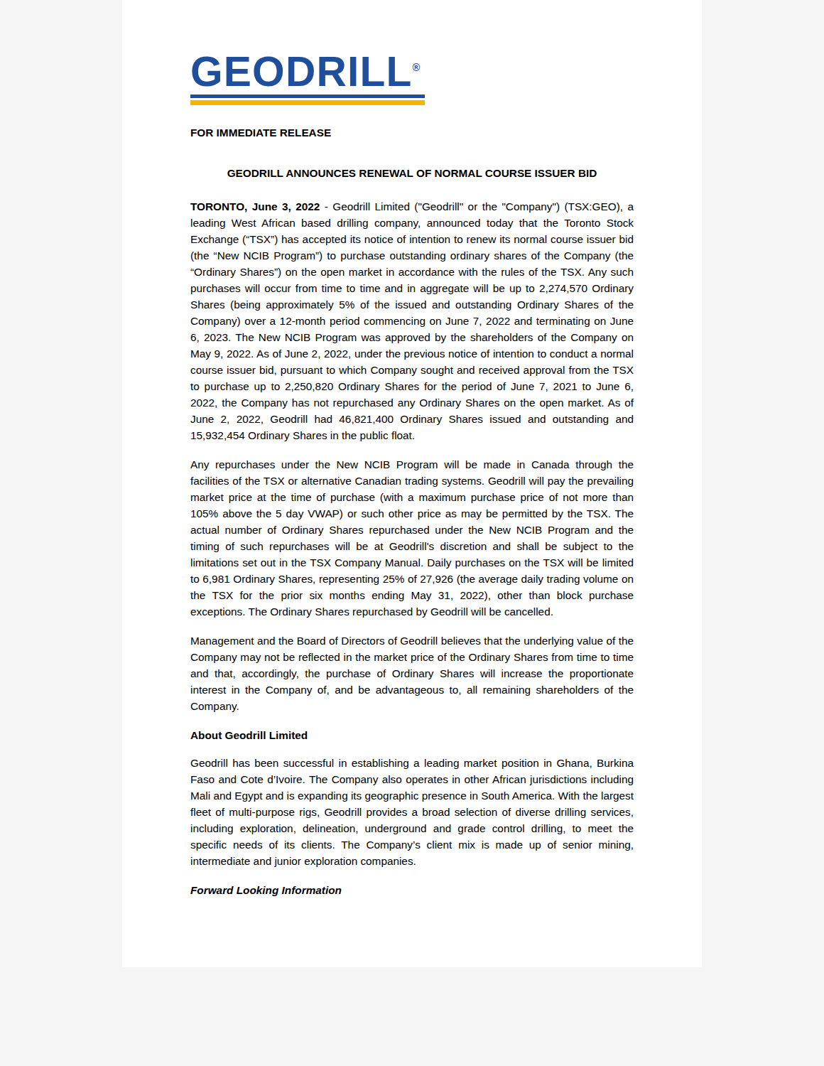GEODRILL®
FOR IMMEDIATE RELEASE
GEODRILL ANNOUNCES RENEWAL OF NORMAL COURSE ISSUER BID
TORONTO, June 3, 2022 - Geodrill Limited ("Geodrill" or the "Company") (TSX:GEO), a leading West African based drilling company, announced today that the Toronto Stock Exchange (“TSX”) has accepted its notice of intention to renew its normal course issuer bid (the “New NCIB Program”) to purchase outstanding ordinary shares of the Company (the “Ordinary Shares”) on the open market in accordance with the rules of the TSX. Any such purchases will occur from time to time and in aggregate will be up to 2,274,570 Ordinary Shares (being approximately 5% of the issued and outstanding Ordinary Shares of the Company) over a 12-month period commencing on June 7, 2022 and terminating on June 6, 2023. The New NCIB Program was approved by the shareholders of the Company on May 9, 2022. As of June 2, 2022, under the previous notice of intention to conduct a normal course issuer bid, pursuant to which Company sought and received approval from the TSX to purchase up to 2,250,820 Ordinary Shares for the period of June 7, 2021 to June 6, 2022, the Company has not repurchased any Ordinary Shares on the open market. As of June 2, 2022, Geodrill had 46,821,400 Ordinary Shares issued and outstanding and 15,932,454 Ordinary Shares in the public float.
Any repurchases under the New NCIB Program will be made in Canada through the facilities of the TSX or alternative Canadian trading systems. Geodrill will pay the prevailing market price at the time of purchase (with a maximum purchase price of not more than 105% above the 5 day VWAP) or such other price as may be permitted by the TSX. The actual number of Ordinary Shares repurchased under the New NCIB Program and the timing of such repurchases will be at Geodrill's discretion and shall be subject to the limitations set out in the TSX Company Manual. Daily purchases on the TSX will be limited to 6,981 Ordinary Shares, representing 25% of 27,926 (the average daily trading volume on the TSX for the prior six months ending May 31, 2022), other than block purchase exceptions. The Ordinary Shares repurchased by Geodrill will be cancelled.
Management and the Board of Directors of Geodrill believes that the underlying value of the Company may not be reflected in the market price of the Ordinary Shares from time to time and that, accordingly, the purchase of Ordinary Shares will increase the proportionate interest in the Company of, and be advantageous to, all remaining shareholders of the Company.
About Geodrill Limited
Geodrill has been successful in establishing a leading market position in Ghana, Burkina Faso and Cote d’Ivoire. The Company also operates in other African jurisdictions including Mali and Egypt and is expanding its geographic presence in South America. With the largest fleet of multi-purpose rigs, Geodrill provides a broad selection of diverse drilling services, including exploration, delineation, underground and grade control drilling, to meet the specific needs of its clients. The Company’s client mix is made up of senior mining, intermediate and junior exploration companies.
Forward Looking Information